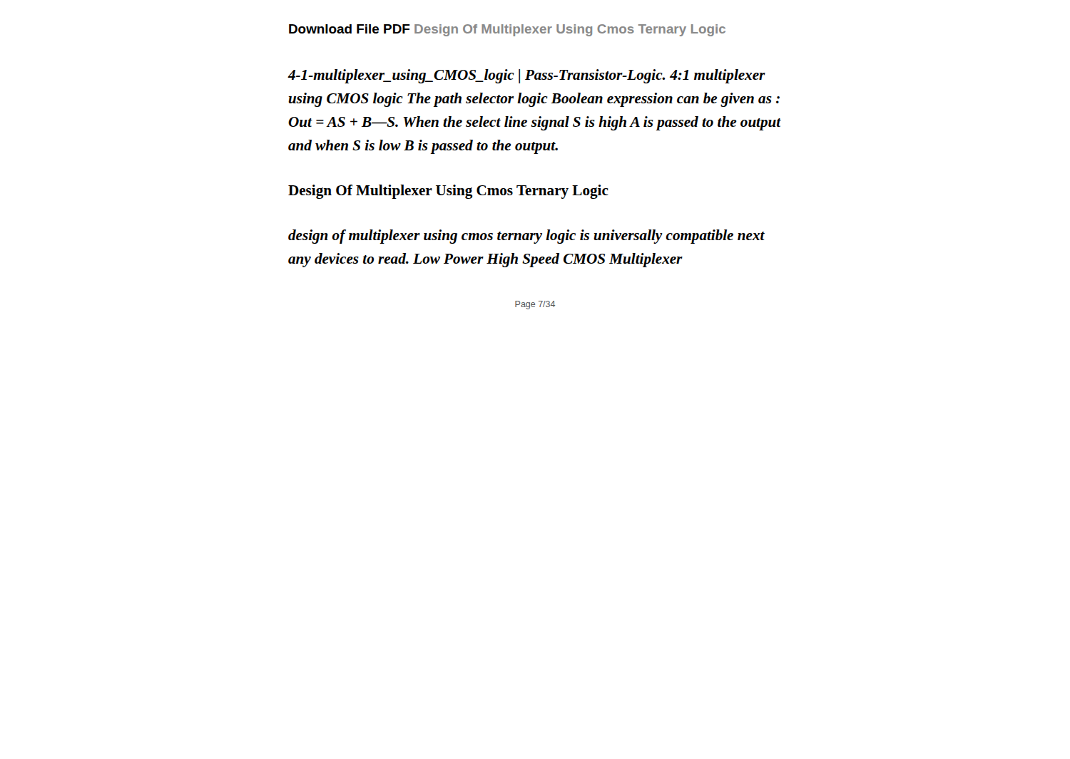Download File PDF Design Of Multiplexer Using Cmos Ternary Logic
4-1-multiplexer_using_CMOS_logic | Pass-Transistor-Logic. 4:1 multiplexer using CMOS logic The path selector logic Boolean expression can be given as : Out = AS + B—S. When the select line signal S is high A is passed to the output and when S is low B is passed to the output.
Design Of Multiplexer Using Cmos Ternary Logic
design of multiplexer using cmos ternary logic is universally compatible next any devices to read. Low Power High Speed CMOS Multiplexer
Page 7/34